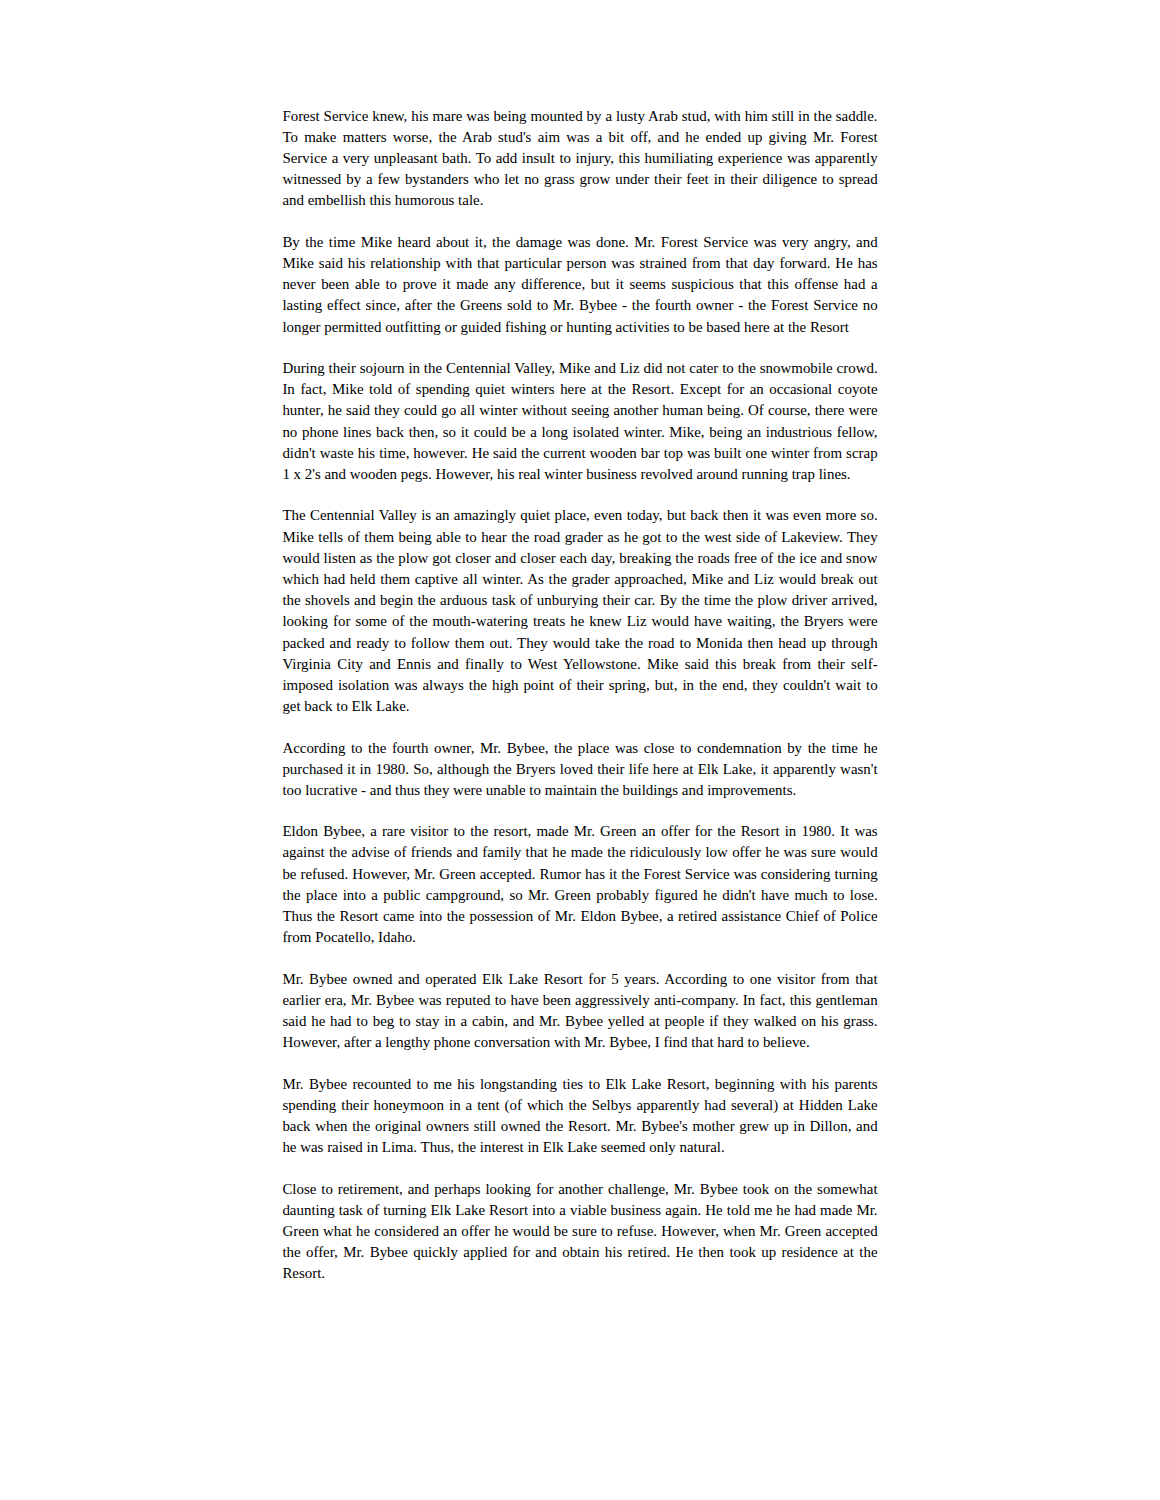Forest Service knew, his mare was being mounted by a lusty Arab stud, with him still in the saddle. To make matters worse, the Arab stud's aim was a bit off, and he ended up giving Mr. Forest Service a very unpleasant bath. To add insult to injury, this humiliating experience was apparently witnessed by a few bystanders who let no grass grow under their feet in their diligence to spread and embellish this humorous tale.
By the time Mike heard about it, the damage was done. Mr. Forest Service was very angry, and Mike said his relationship with that particular person was strained from that day forward. He has never been able to prove it made any difference, but it seems suspicious that this offense had a lasting effect since, after the Greens sold to Mr. Bybee - the fourth owner - the Forest Service no longer permitted outfitting or guided fishing or hunting activities to be based here at the Resort
During their sojourn in the Centennial Valley, Mike and Liz did not cater to the snowmobile crowd. In fact, Mike told of spending quiet winters here at the Resort. Except for an occasional coyote hunter, he said they could go all winter without seeing another human being. Of course, there were no phone lines back then, so it could be a long isolated winter. Mike, being an industrious fellow, didn't waste his time, however. He said the current wooden bar top was built one winter from scrap 1 x 2's and wooden pegs. However, his real winter business revolved around running trap lines.
The Centennial Valley is an amazingly quiet place, even today, but back then it was even more so. Mike tells of them being able to hear the road grader as he got to the west side of Lakeview. They would listen as the plow got closer and closer each day, breaking the roads free of the ice and snow which had held them captive all winter. As the grader approached, Mike and Liz would break out the shovels and begin the arduous task of unburying their car. By the time the plow driver arrived, looking for some of the mouth-watering treats he knew Liz would have waiting, the Bryers were packed and ready to follow them out. They would take the road to Monida then head up through Virginia City and Ennis and finally to West Yellowstone. Mike said this break from their self-imposed isolation was always the high point of their spring, but, in the end, they couldn't wait to get back to Elk Lake.
According to the fourth owner, Mr. Bybee, the place was close to condemnation by the time he purchased it in 1980. So, although the Bryers loved their life here at Elk Lake, it apparently wasn't too lucrative - and thus they were unable to maintain the buildings and improvements.
Eldon Bybee, a rare visitor to the resort, made Mr. Green an offer for the Resort in 1980. It was against the advise of friends and family that he made the ridiculously low offer he was sure would be refused. However, Mr. Green accepted. Rumor has it the Forest Service was considering turning the place into a public campground, so Mr. Green probably figured he didn't have much to lose. Thus the Resort came into the possession of Mr. Eldon Bybee, a retired assistance Chief of Police from Pocatello, Idaho.
Mr. Bybee owned and operated Elk Lake Resort for 5 years. According to one visitor from that earlier era, Mr. Bybee was reputed to have been aggressively anti-company. In fact, this gentleman said he had to beg to stay in a cabin, and Mr. Bybee yelled at people if they walked on his grass. However, after a lengthy phone conversation with Mr. Bybee, I find that hard to believe.
Mr. Bybee recounted to me his longstanding ties to Elk Lake Resort, beginning with his parents spending their honeymoon in a tent (of which the Selbys apparently had several) at Hidden Lake back when the original owners still owned the Resort. Mr. Bybee's mother grew up in Dillon, and he was raised in Lima. Thus, the interest in Elk Lake seemed only natural.
Close to retirement, and perhaps looking for another challenge, Mr. Bybee took on the somewhat daunting task of turning Elk Lake Resort into a viable business again. He told me he had made Mr. Green what he considered an offer he would be sure to refuse. However, when Mr. Green accepted the offer, Mr. Bybee quickly applied for and obtain his retired. He then took up residence at the Resort.